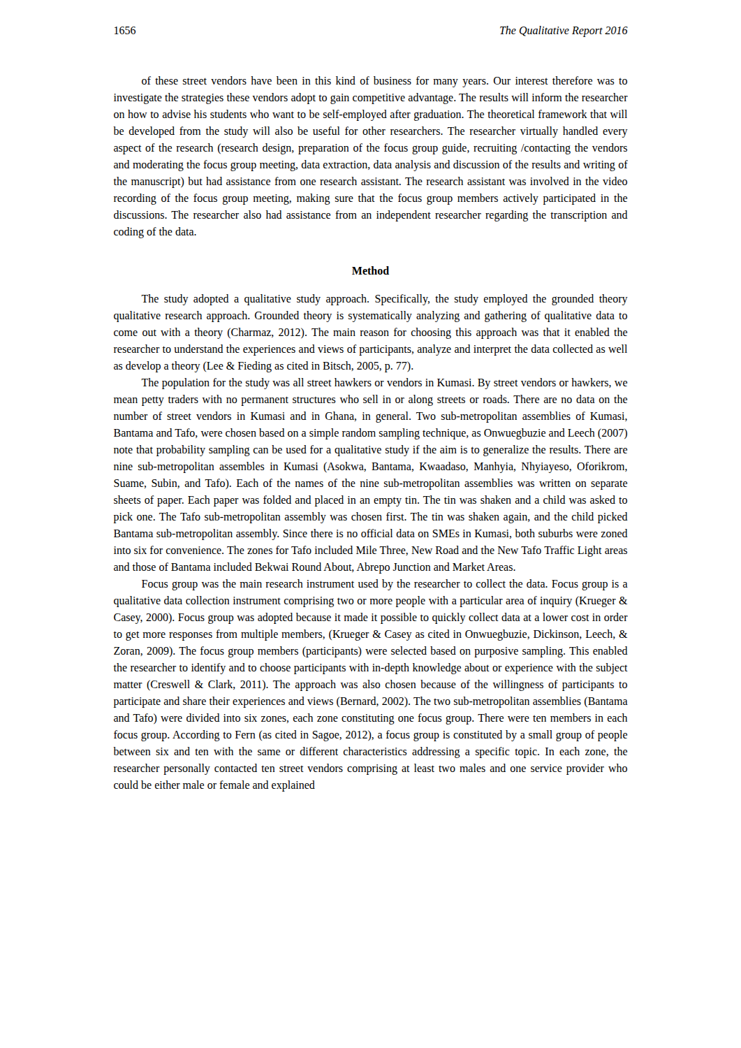1656 The Qualitative Report 2016
of these street vendors have been in this kind of business for many years. Our interest therefore was to investigate the strategies these vendors adopt to gain competitive advantage. The results will inform the researcher on how to advise his students who want to be self-employed after graduation. The theoretical framework that will be developed from the study will also be useful for other researchers. The researcher virtually handled every aspect of the research (research design, preparation of the focus group guide, recruiting /contacting the vendors and moderating the focus group meeting, data extraction, data analysis and discussion of the results and writing of the manuscript) but had assistance from one research assistant. The research assistant was involved in the video recording of the focus group meeting, making sure that the focus group members actively participated in the discussions. The researcher also had assistance from an independent researcher regarding the transcription and coding of the data.
Method
The study adopted a qualitative study approach. Specifically, the study employed the grounded theory qualitative research approach. Grounded theory is systematically analyzing and gathering of qualitative data to come out with a theory (Charmaz, 2012). The main reason for choosing this approach was that it enabled the researcher to understand the experiences and views of participants, analyze and interpret the data collected as well as develop a theory (Lee & Fieding as cited in Bitsch, 2005, p. 77).
The population for the study was all street hawkers or vendors in Kumasi. By street vendors or hawkers, we mean petty traders with no permanent structures who sell in or along streets or roads. There are no data on the number of street vendors in Kumasi and in Ghana, in general. Two sub-metropolitan assemblies of Kumasi, Bantama and Tafo, were chosen based on a simple random sampling technique, as Onwuegbuzie and Leech (2007) note that probability sampling can be used for a qualitative study if the aim is to generalize the results. There are nine sub-metropolitan assembles in Kumasi (Asokwa, Bantama, Kwaadaso, Manhyia, Nhyiayeso, Oforikrom, Suame, Subin, and Tafo). Each of the names of the nine sub-metropolitan assemblies was written on separate sheets of paper. Each paper was folded and placed in an empty tin. The tin was shaken and a child was asked to pick one. The Tafo sub-metropolitan assembly was chosen first. The tin was shaken again, and the child picked Bantama sub-metropolitan assembly. Since there is no official data on SMEs in Kumasi, both suburbs were zoned into six for convenience. The zones for Tafo included Mile Three, New Road and the New Tafo Traffic Light areas and those of Bantama included Bekwai Round About, Abrepo Junction and Market Areas.
Focus group was the main research instrument used by the researcher to collect the data. Focus group is a qualitative data collection instrument comprising two or more people with a particular area of inquiry (Krueger & Casey, 2000). Focus group was adopted because it made it possible to quickly collect data at a lower cost in order to get more responses from multiple members, (Krueger & Casey as cited in Onwuegbuzie, Dickinson, Leech, & Zoran, 2009). The focus group members (participants) were selected based on purposive sampling. This enabled the researcher to identify and to choose participants with in-depth knowledge about or experience with the subject matter (Creswell & Clark, 2011). The approach was also chosen because of the willingness of participants to participate and share their experiences and views (Bernard, 2002). The two sub-metropolitan assemblies (Bantama and Tafo) were divided into six zones, each zone constituting one focus group. There were ten members in each focus group. According to Fern (as cited in Sagoe, 2012), a focus group is constituted by a small group of people between six and ten with the same or different characteristics addressing a specific topic. In each zone, the researcher personally contacted ten street vendors comprising at least two males and one service provider who could be either male or female and explained